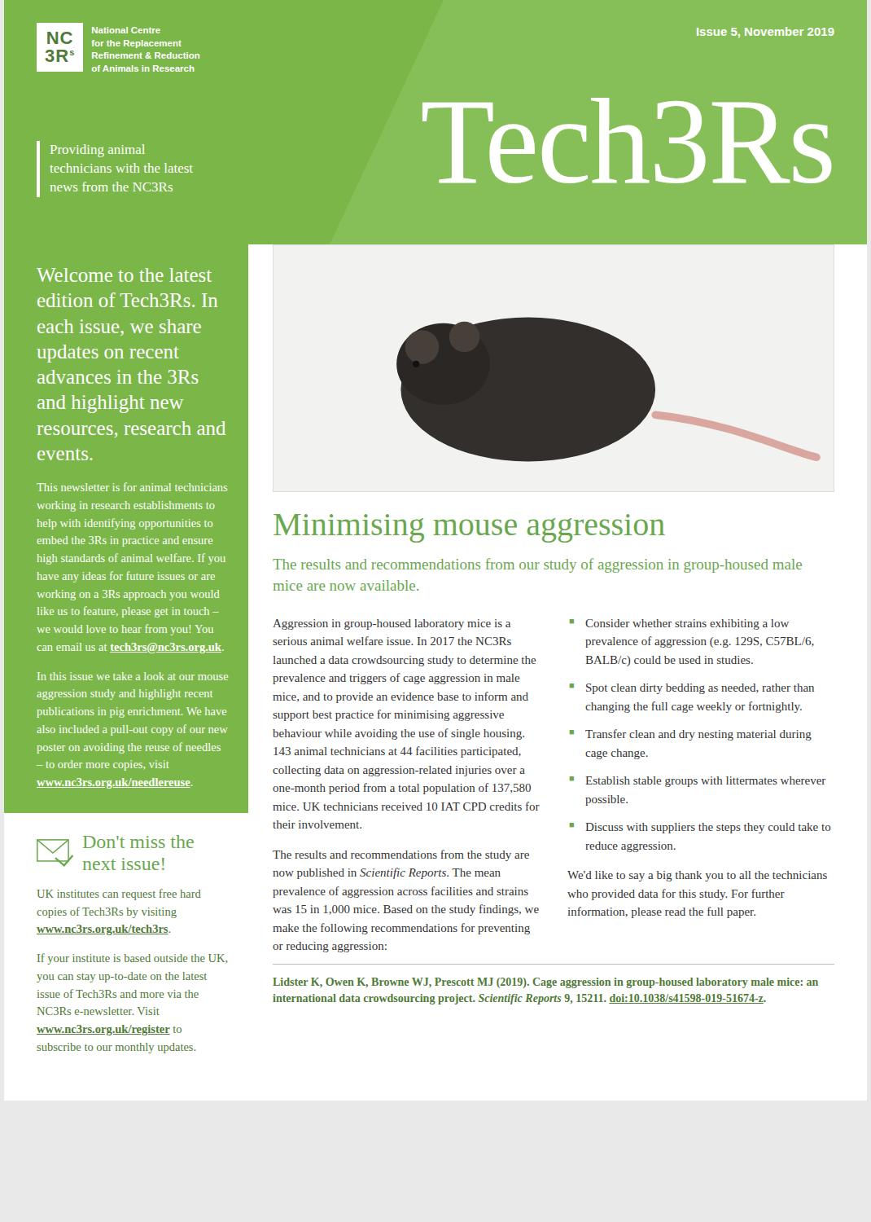NC
3Rs
National Centre
for the Replacement
Refinement & Reduction
of Animals in Research
Issue 5, November 2019
Tech3Rs
Providing animal
technicians with the latest
news from the NC3Rs
Welcome to the latest edition of Tech3Rs. In each issue, we share updates on recent advances in the 3Rs and highlight new resources, research and events.
This newsletter is for animal technicians working in research establishments to help with identifying opportunities to embed the 3Rs in practice and ensure high standards of animal welfare. If you have any ideas for future issues or are working on a 3Rs approach you would like us to feature, please get in touch – we would love to hear from you! You can email us at tech3rs@nc3rs.org.uk.
In this issue we take a look at our mouse aggression study and highlight recent publications in pig enrichment. We have also included a pull-out copy of our new poster on avoiding the reuse of needles – to order more copies, visit www.nc3rs.org.uk/needlereuse.
Don't miss the
next issue!
UK institutes can request free hard copies of Tech3Rs by visiting www.nc3rs.org.uk/tech3rs.
If your institute is based outside the UK, you can stay up-to-date on the latest issue of Tech3Rs and more via the NC3Rs e-newsletter. Visit www.nc3rs.org.uk/register to subscribe to our monthly updates.
Minimising mouse aggression
The results and recommendations from our study of aggression in group-housed male mice are now available.
Aggression in group-housed laboratory mice is a serious animal welfare issue. In 2017 the NC3Rs launched a data crowdsourcing study to determine the prevalence and triggers of cage aggression in male mice, and to provide an evidence base to inform and support best practice for minimising aggressive behaviour while avoiding the use of single housing. 143 animal technicians at 44 facilities participated, collecting data on aggression-related injuries over a one-month period from a total population of 137,580 mice. UK technicians received 10 IAT CPD credits for their involvement.
The results and recommendations from the study are now published in Scientific Reports. The mean prevalence of aggression across facilities and strains was 15 in 1,000 mice. Based on the study findings, we make the following recommendations for preventing or reducing aggression:
Consider whether strains exhibiting a low prevalence of aggression (e.g. 129S, C57BL/6, BALB/c) could be used in studies.
Spot clean dirty bedding as needed, rather than changing the full cage weekly or fortnightly.
Transfer clean and dry nesting material during cage change.
Establish stable groups with littermates wherever possible.
Discuss with suppliers the steps they could take to reduce aggression.
We'd like to say a big thank you to all the technicians who provided data for this study. For further information, please read the full paper.
Lidster K, Owen K, Browne WJ, Prescott MJ (2019). Cage aggression in group-housed laboratory male mice: an international data crowdsourcing project. Scientific Reports 9, 15211. doi:10.1038/s41598-019-51674-z.